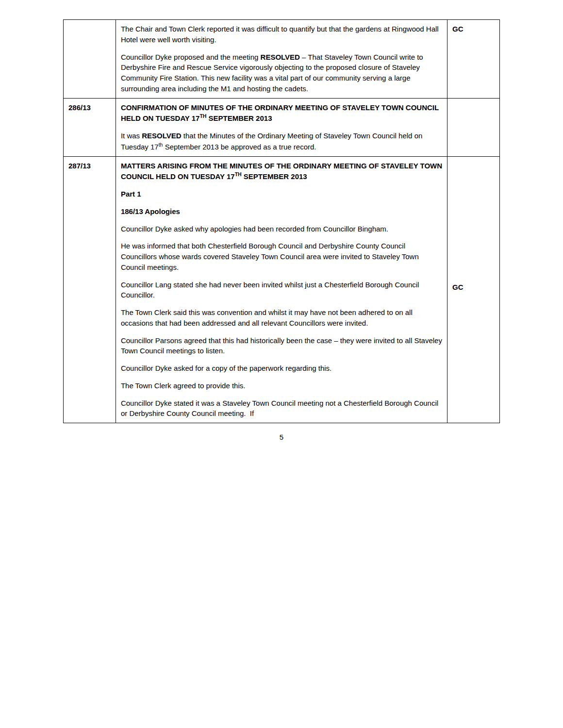| | The Chair and Town Clerk reported it was difficult to quantify but that the gardens at Ringwood Hall Hotel were well worth visiting. Councillor Dyke proposed and the meeting RESOLVED – That Staveley Town Council write to Derbyshire Fire and Rescue Service vigorously objecting to the proposed closure of Staveley Community Fire Station. This new facility was a vital part of our community serving a large surrounding area including the M1 and hosting the cadets. | GC |
| 286/13 | Confirmation of minutes of the ordinary meeting of Staveley Town Council held on Tuesday 17 th September 2013 It was RESOLVED that the Minutes of the Ordinary Meeting of Staveley Town Council held on Tuesday 17 th September 2013 be approved as a true record. | |
| 287/13 | Matters arising from the minutes of the ordinary meeting of Staveley Town Council held on Tuesday 17 th September 2013 Part 1 186/13 Apologies Councillor Dyke asked why apologies had been recorded from Councillor Bingham. He was informed that both Chesterfield Borough Council and Derbyshire County Council Councillors whose wards covered Staveley Town Council area were invited to Staveley Town Council meetings. Councillor Lang stated she had never been invited whilst just a Chesterfield Borough Council Councillor. The Town Clerk said this was convention and whilst it may have not been adhered to on all occasions that had been addressed and all relevant Councillors were invited. Councillor Parsons agreed that this had historically been the case – they were invited to all Staveley Town Council meetings to listen. Councillor Dyke asked for a copy of the paperwork regarding this. The Town Clerk agreed to provide this. Councillor Dyke stated it was a Staveley Town Council meeting not a Chesterfield Borough Council or Derbyshire County Council meeting. If | GC |
5